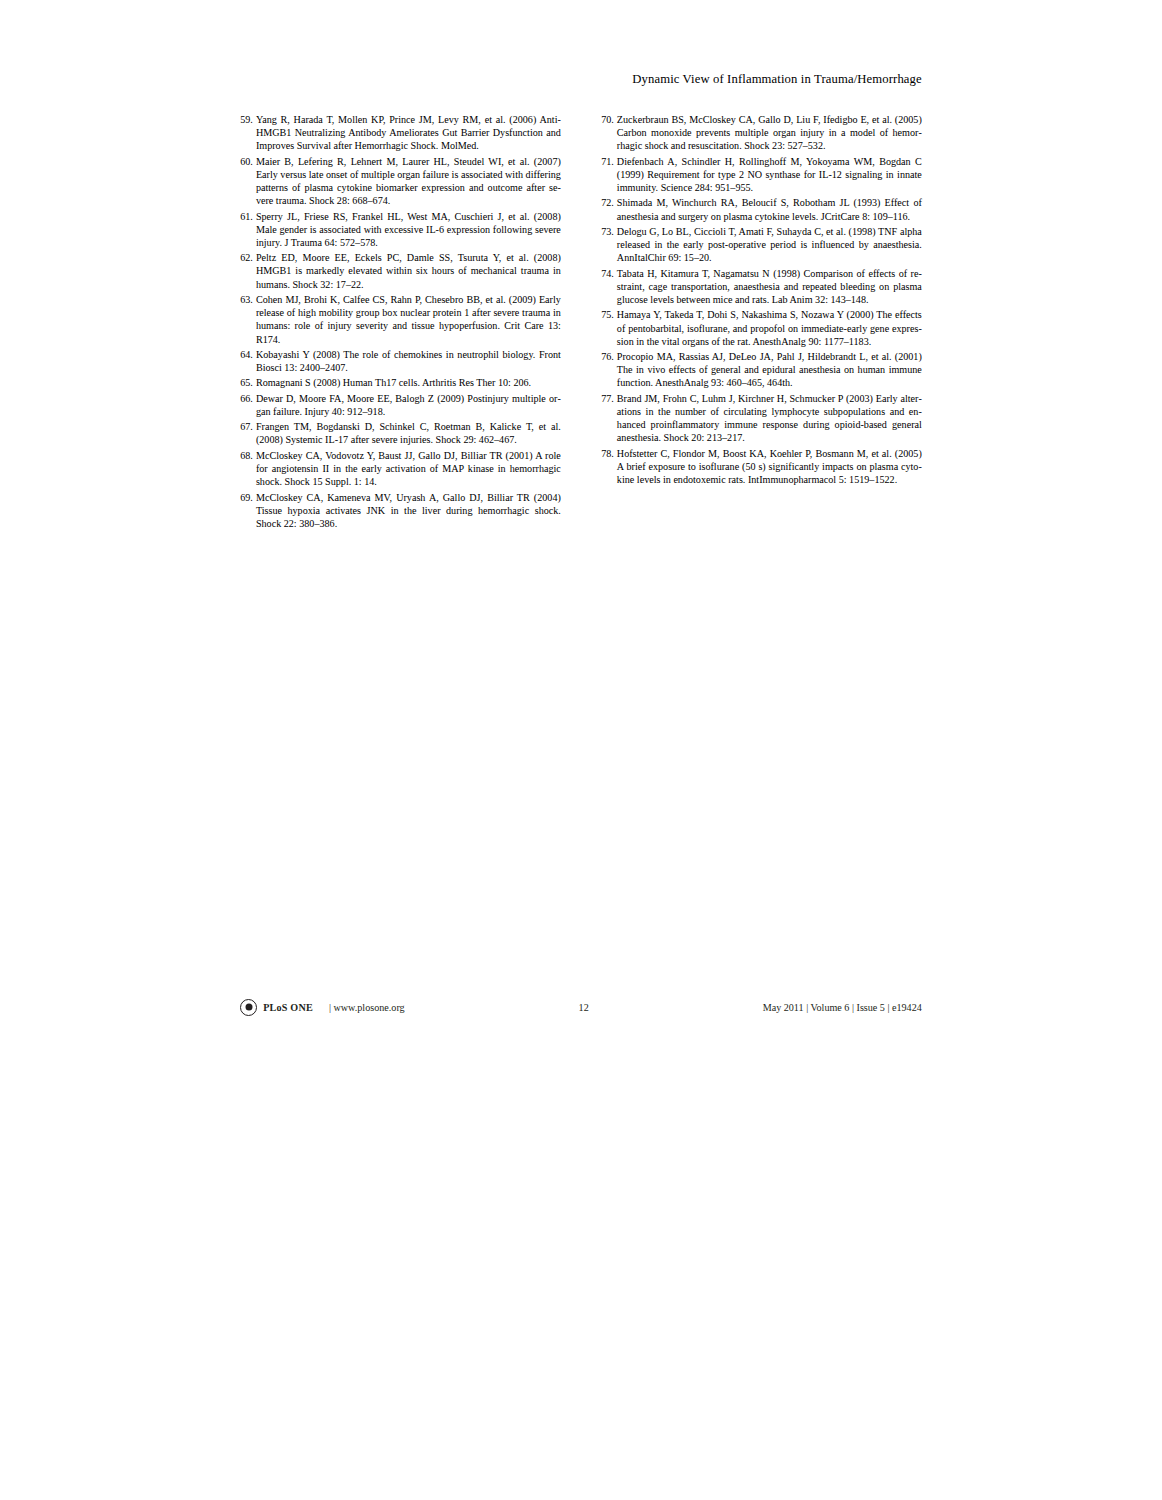Dynamic View of Inflammation in Trauma/Hemorrhage
59. Yang R, Harada T, Mollen KP, Prince JM, Levy RM, et al. (2006) Anti-HMGB1 Neutralizing Antibody Ameliorates Gut Barrier Dysfunction and Improves Survival after Hemorrhagic Shock. MolMed.
60. Maier B, Lefering R, Lehnert M, Laurer HL, Steudel WI, et al. (2007) Early versus late onset of multiple organ failure is associated with differing patterns of plasma cytokine biomarker expression and outcome after severe trauma. Shock 28: 668–674.
61. Sperry JL, Friese RS, Frankel HL, West MA, Cuschieri J, et al. (2008) Male gender is associated with excessive IL-6 expression following severe injury. J Trauma 64: 572–578.
62. Peltz ED, Moore EE, Eckels PC, Damle SS, Tsuruta Y, et al. (2008) HMGB1 is markedly elevated within six hours of mechanical trauma in humans. Shock 32: 17–22.
63. Cohen MJ, Brohi K, Calfee CS, Rahn P, Chesebro BB, et al. (2009) Early release of high mobility group box nuclear protein 1 after severe trauma in humans: role of injury severity and tissue hypoperfusion. Crit Care 13: R174.
64. Kobayashi Y (2008) The role of chemokines in neutrophil biology. Front Biosci 13: 2400–2407.
65. Romagnani S (2008) Human Th17 cells. Arthritis Res Ther 10: 206.
66. Dewar D, Moore FA, Moore EE, Balogh Z (2009) Postinjury multiple organ failure. Injury 40: 912–918.
67. Frangen TM, Bogdanski D, Schinkel C, Roetman B, Kalicke T, et al. (2008) Systemic IL-17 after severe injuries. Shock 29: 462–467.
68. McCloskey CA, Vodovotz Y, Baust JJ, Gallo DJ, Billiar TR (2001) A role for angiotensin II in the early activation of MAP kinase in hemorrhagic shock. Shock 15 Suppl. 1: 14.
69. McCloskey CA, Kameneva MV, Uryash A, Gallo DJ, Billiar TR (2004) Tissue hypoxia activates JNK in the liver during hemorrhagic shock. Shock 22: 380–386.
70. Zuckerbraun BS, McCloskey CA, Gallo D, Liu F, Ifedigbo E, et al. (2005) Carbon monoxide prevents multiple organ injury in a model of hemorrhagic shock and resuscitation. Shock 23: 527–532.
71. Diefenbach A, Schindler H, Rollinghoff M, Yokoyama WM, Bogdan C (1999) Requirement for type 2 NO synthase for IL-12 signaling in innate immunity. Science 284: 951–955.
72. Shimada M, Winchurch RA, Beloucif S, Robotham JL (1993) Effect of anesthesia and surgery on plasma cytokine levels. JCritCare 8: 109–116.
73. Delogu G, Lo BL, Ciccioli T, Amati F, Suhayda C, et al. (1998) TNF alpha released in the early post-operative period is influenced by anaesthesia. AnnItalChir 69: 15–20.
74. Tabata H, Kitamura T, Nagamatsu N (1998) Comparison of effects of restraint, cage transportation, anaesthesia and repeated bleeding on plasma glucose levels between mice and rats. Lab Anim 32: 143–148.
75. Hamaya Y, Takeda T, Dohi S, Nakashima S, Nozawa Y (2000) The effects of pentobarbital, isoflurane, and propofol on immediate-early gene expression in the vital organs of the rat. AnesthAnalg 90: 1177–1183.
76. Procopio MA, Rassias AJ, DeLeo JA, Pahl J, Hildebrandt L, et al. (2001) The in vivo effects of general and epidural anesthesia on human immune function. AnesthAnalg 93: 460–465, 464th.
77. Brand JM, Frohn C, Luhm J, Kirchner H, Schmucker P (2003) Early alterations in the number of circulating lymphocyte subpopulations and enhanced proinflammatory immune response during opioid-based general anesthesia. Shock 20: 213–217.
78. Hofstetter C, Flondor M, Boost KA, Koehler P, Bosmann M, et al. (2005) A brief exposure to isoflurane (50 s) significantly impacts on plasma cytokine levels in endotoxemic rats. IntImmunopharmacol 5: 1519–1522.
PLoS ONE | www.plosone.org
12
May 2011 | Volume 6 | Issue 5 | e19424